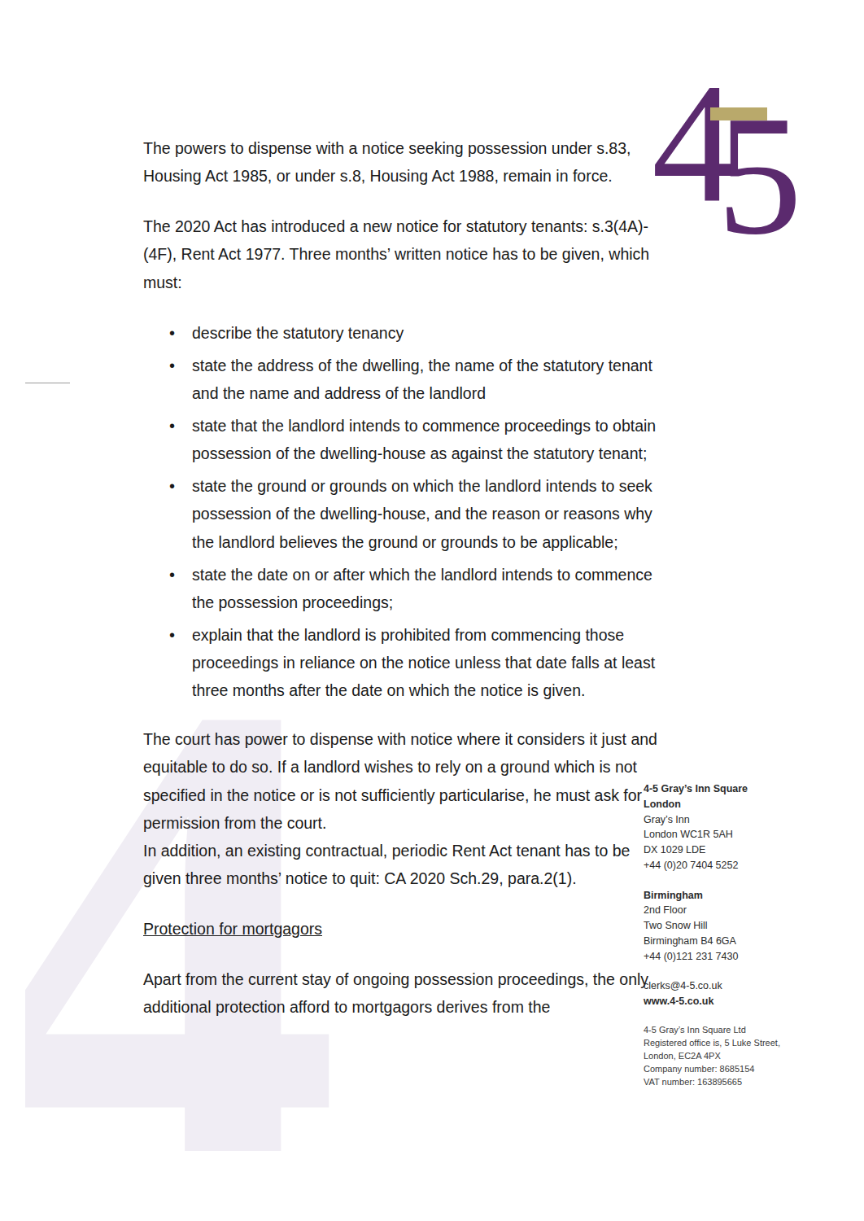4
4 5
The powers to dispense with a notice seeking possession under s.83, Housing Act 1985, or under s.8, Housing Act 1988, remain in force.
The 2020 Act has introduced a new notice for statutory tenants: s.3(4A)-(4F), Rent Act 1977. Three months’ written notice has to be given, which must:
describe the statutory tenancy
state the address of the dwelling, the name of the statutory tenant and the name and address of the landlord
state that the landlord intends to commence proceedings to obtain possession of the dwelling-house as against the statutory tenant;
state the ground or grounds on which the landlord intends to seek possession of the dwelling-house, and the reason or reasons why the landlord believes the ground or grounds to be applicable;
state the date on or after which the landlord intends to commence the possession proceedings;
explain that the landlord is prohibited from commencing those proceedings in reliance on the notice unless that date falls at least three months after the date on which the notice is given.
The court has power to dispense with notice where it considers it just and equitable to do so. If a landlord wishes to rely on a ground which is not specified in the notice or is not sufficiently particularise, he must ask for permission from the court.
In addition, an existing contractual, periodic Rent Act tenant has to be given three months’ notice to quit: CA 2020 Sch.29, para.2(1).
Protection for mortgagors
Apart from the current stay of ongoing possession proceedings, the only additional protection afford to mortgagors derives from the
4-5 Gray’s Inn Square
London
Gray’s Inn
London WC1R 5AH
DX 1029 LDE
+44 (0)20 7404 5252
Birmingham
2nd Floor
Two Snow Hill
Birmingham B4 6GA
+44 (0)121 231 7430
clerks@4-5.co.uk
www.4-5.co.uk
4-5 Gray’s Inn Square Ltd
Registered office is, 5 Luke Street,
London, EC2A 4PX
Company number: 8685154
VAT number: 163895665